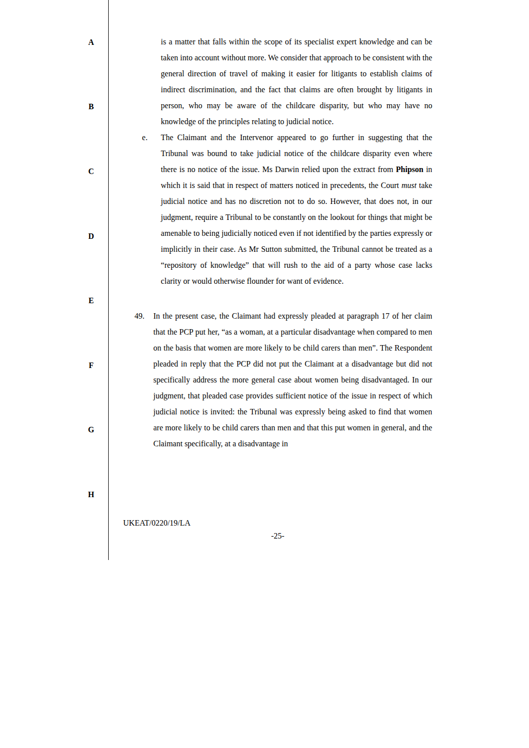A B C D E F G H
is a matter that falls within the scope of its specialist expert knowledge and can be taken into account without more. We consider that approach to be consistent with the general direction of travel of making it easier for litigants to establish claims of indirect discrimination, and the fact that claims are often brought by litigants in person, who may be aware of the childcare disparity, but who may have no knowledge of the principles relating to judicial notice.
e. The Claimant and the Intervenor appeared to go further in suggesting that the Tribunal was bound to take judicial notice of the childcare disparity even where there is no notice of the issue. Ms Darwin relied upon the extract from Phipson in which it is said that in respect of matters noticed in precedents, the Court must take judicial notice and has no discretion not to do so. However, that does not, in our judgment, require a Tribunal to be constantly on the lookout for things that might be amenable to being judicially noticed even if not identified by the parties expressly or implicitly in their case. As Mr Sutton submitted, the Tribunal cannot be treated as a “repository of knowledge” that will rush to the aid of a party whose case lacks clarity or would otherwise flounder for want of evidence.
49. In the present case, the Claimant had expressly pleaded at paragraph 17 of her claim that the PCP put her, “as a woman, at a particular disadvantage when compared to men on the basis that women are more likely to be child carers than men”. The Respondent pleaded in reply that the PCP did not put the Claimant at a disadvantage but did not specifically address the more general case about women being disadvantaged. In our judgment, that pleaded case provides sufficient notice of the issue in respect of which judicial notice is invited: the Tribunal was expressly being asked to find that women are more likely to be child carers than men and that this put women in general, and the Claimant specifically, at a disadvantage in
UKEAT/0220/19/LA
-25-